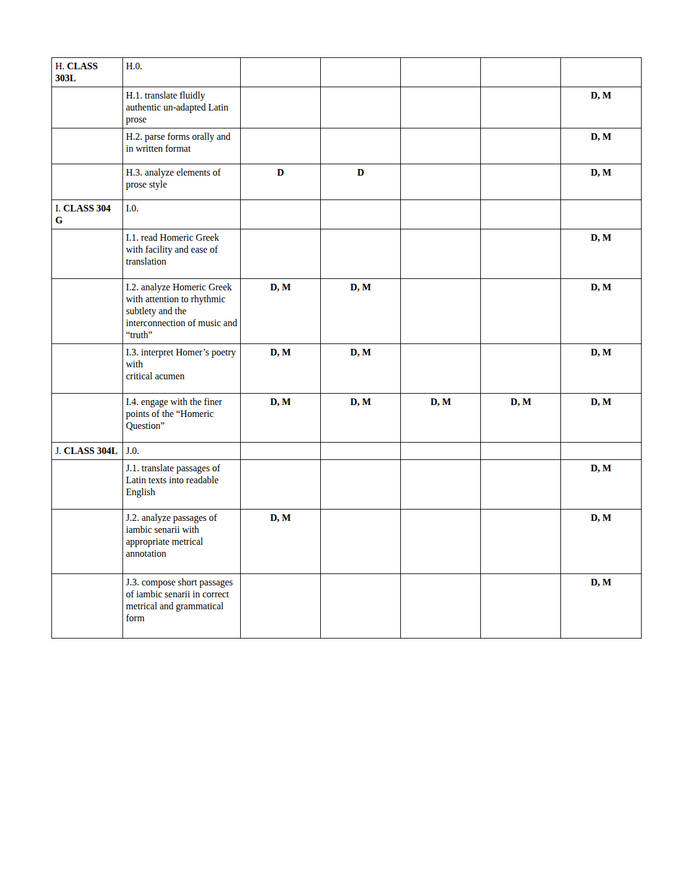| H. CLASS 303L | H.0. | | | | | |
| | H.1. translate fluidly authentic un-adapted Latin prose | | | | | D, M |
| | H.2. parse forms orally and in written format | | | | | D, M |
| | H.3. analyze elements of prose style | D | D | | | D, M |
| I. CLASS 304 G | I.0. | | | | | |
| | I.1. read Homeric Greek with facility and ease of translation | | | | | D, M |
| | I.2. analyze Homeric Greek with attention to rhythmic subtlety and the interconnection of music and “truth” | D, M | D, M | | | D, M |
| | I.3. interpret Homer’s poetry with critical acumen | D, M | D, M | | | D, M |
| | I.4. engage with the finer points of the “Homeric Question” | D, M | D, M | D, M | D, M | D, M |
| J. CLASS 304L | J.0. | | | | | |
| | J.1. translate passages of Latin texts into readable English | | | | | D, M |
| | J.2. analyze passages of iambic senarii with appropriate metrical annotation | D, M | | | | D, M |
| | J.3. compose short passages of iambic senarii in correct metrical and grammatical form | | | | | D, M |